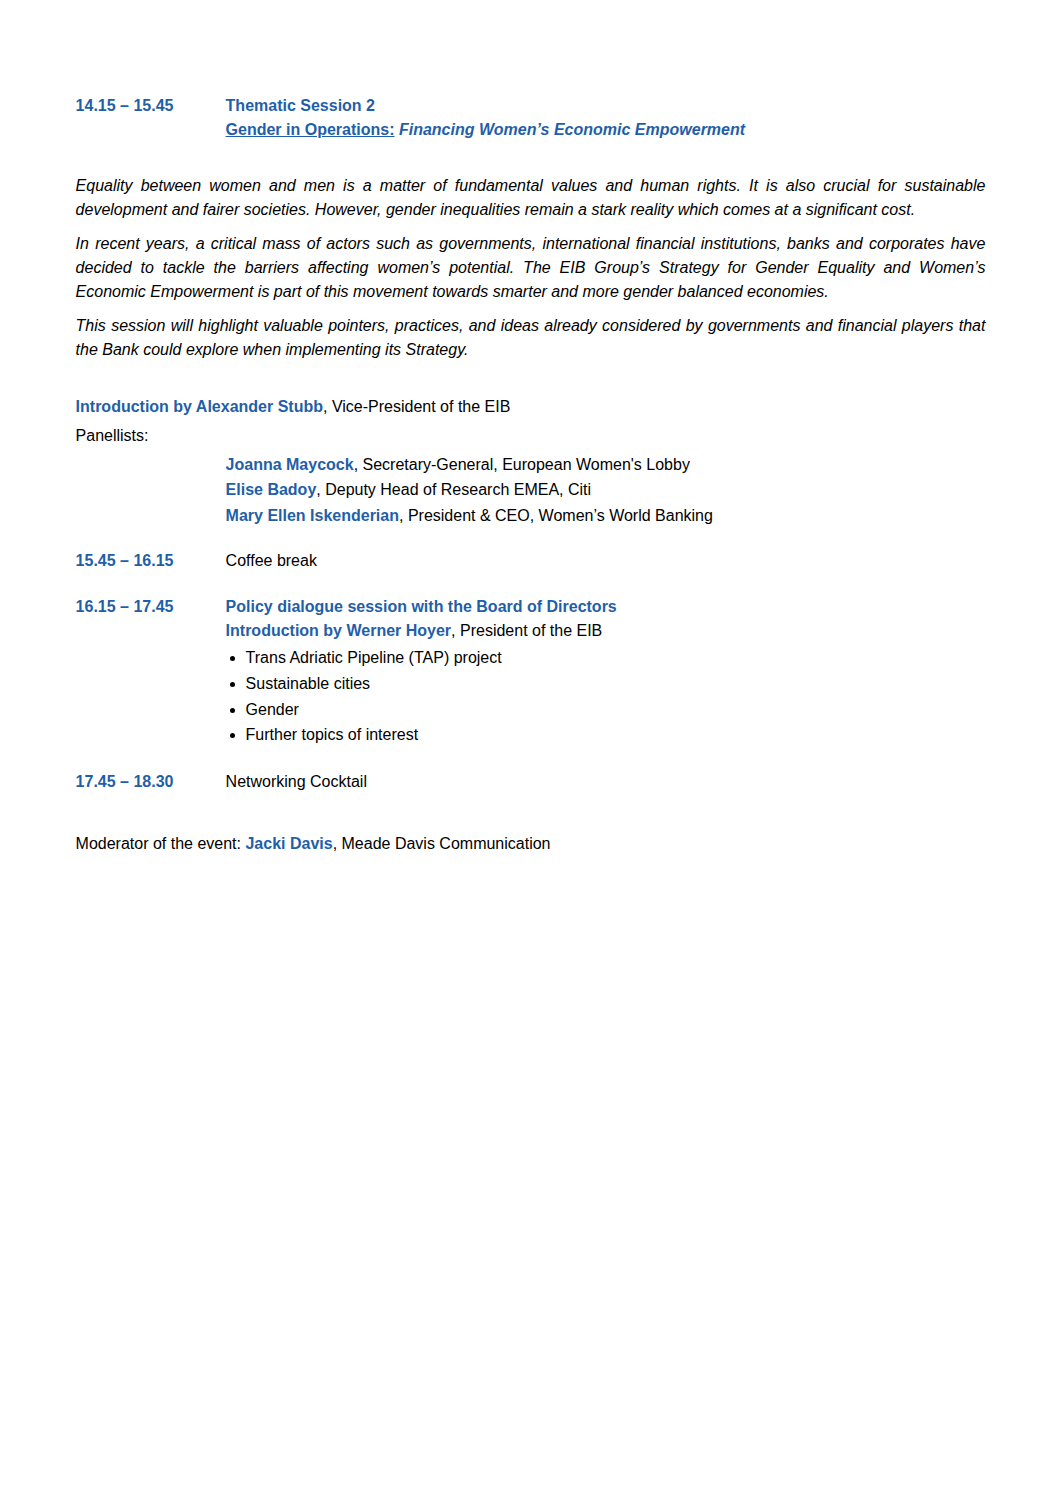14.15 – 15.45
Thematic Session 2
Gender in Operations: Financing Women’s Economic Empowerment
Equality between women and men is a matter of fundamental values and human rights. It is also crucial for sustainable development and fairer societies. However, gender inequalities remain a stark reality which comes at a significant cost.
In recent years, a critical mass of actors such as governments, international financial institutions, banks and corporates have decided to tackle the barriers affecting women’s potential. The EIB Group’s Strategy for Gender Equality and Women’s Economic Empowerment is part of this movement towards smarter and more gender balanced economies.
This session will highlight valuable pointers, practices, and ideas already considered by governments and financial players that the Bank could explore when implementing its Strategy.
Introduction by Alexander Stubb, Vice-President of the EIB
Panellists:
Joanna Maycock, Secretary-General, European Women's Lobby
Elise Badoy, Deputy Head of Research EMEA, Citi
Mary Ellen Iskenderian, President & CEO, Women’s World Banking
15.45 – 16.15
Coffee break
16.15 – 17.45
Policy dialogue session with the Board of Directors
Introduction by Werner Hoyer, President of the EIB
Trans Adriatic Pipeline (TAP) project
Sustainable cities
Gender
Further topics of interest
17.45 – 18.30
Networking Cocktail
Moderator of the event: Jacki Davis, Meade Davis Communication